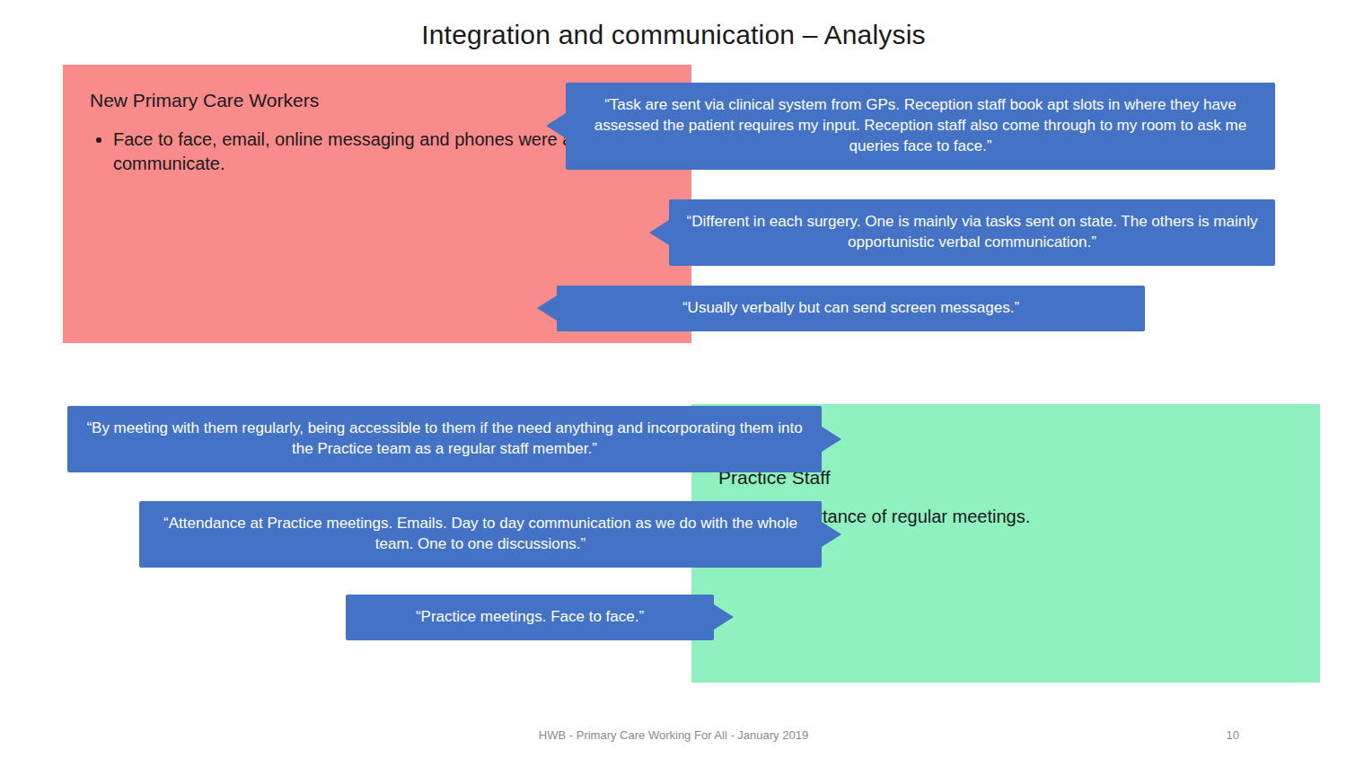Integration and communication – Analysis
New Primary Care Workers
Face to face, email, online messaging and phones were all used to communicate.
Practice Staff
The importance of regular meetings.
“Task are sent via clinical system from GPs. Reception staff book apt slots in where they have assessed the patient requires my input. Reception staff also come through to my room to ask me queries face to face.”
“Different in each surgery. One is mainly via tasks sent on state. The others is mainly opportunistic verbal communication.”
“Usually verbally but can send screen messages.”
“By meeting with them regularly, being accessible to them if the need anything and incorporating them into the Practice team as a regular staff member.”
“Attendance at Practice meetings. Emails. Day to day communication as we do with the whole team. One to one discussions.”
“Practice meetings. Face to face.”
HWB - Primary Care Working For All - January 2019 10